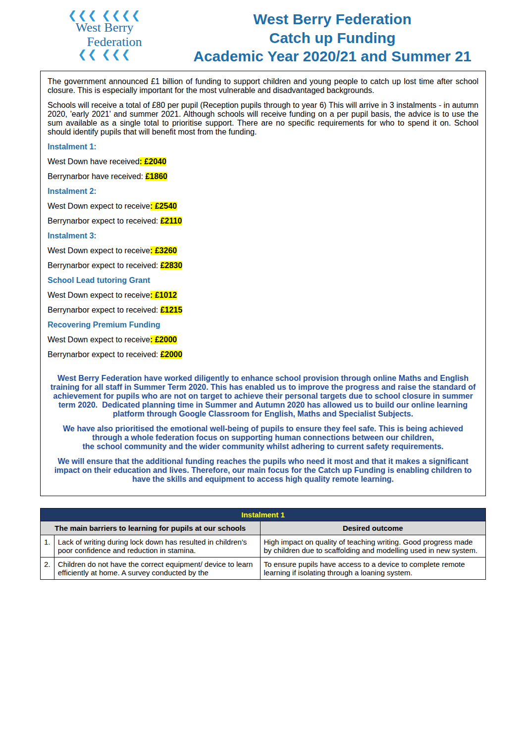❮❮❮ ❮❮❮❮
West BerryFederation
❮❮ ❮❮❮
West Berry Federation
Catch up Funding
Academic Year 2020/21 and Summer 21
The government announced £1 billion of funding to support children and young people to catch up lost time after school closure. This is especially important for the most vulnerable and disadvantaged backgrounds.
Schools will receive a total of £80 per pupil (Reception pupils through to year 6) This will arrive in 3 instalments - in autumn 2020, 'early 2021' and summer 2021. Although schools will receive funding on a per pupil basis, the advice is to use the sum available as a single total to prioritise support. There are no specific requirements for who to spend it on. School should identify pupils that will benefit most from the funding.
Instalment 1:
West Down have received: £2040
Berrynarbor have received: £1860
Instalment 2:
West Down expect to receive: £2540
Berrynarbor expect to received: £2110
Instalment 3:
West Down expect to receive: £3260
Berrynarbor expect to received: £2830
School Lead tutoring Grant
West Down expect to receive: £1012
Berrynarbor expect to received: £1215
Recovering Premium Funding
West Down expect to receive: £2000
Berrynarbor expect to received: £2000
West Berry Federation have worked diligently to enhance school provision through online Maths and English training for all staff in Summer Term 2020. This has enabled us to improve the progress and raise the standard of achievement for pupils who are not on target to achieve their personal targets due to school closure in summer term 2020. Dedicated planning time in Summer and Autumn 2020 has allowed us to build our online learning platform through Google Classroom for English, Maths and Specialist Subjects.
We have also prioritised the emotional well-being of pupils to ensure they feel safe. This is being achieved through a whole federation focus on supporting human connections between our children,
the school community and the wider community whilst adhering to current safety requirements.
We will ensure that the additional funding reaches the pupils who need it most and that it makes a significant impact on their education and lives. Therefore, our main focus for the Catch up Funding is enabling children to have the skills and equipment to access high quality remote learning.
Instalment 1
| The main barriers to learning for pupils at our schools | Desired outcome |
| --- | --- |
| 1. | Lack of writing during lock down has resulted in children’s poor confidence and reduction in stamina. | High impact on quality of teaching writing. Good progress made by children due to scaffolding and modelling used in new system. |
| 2. | Children do not have the correct equipment/ device to learn efficiently at home. A survey conducted by the | To ensure pupils have access to a device to complete remote learning if isolating through a loaning system. |